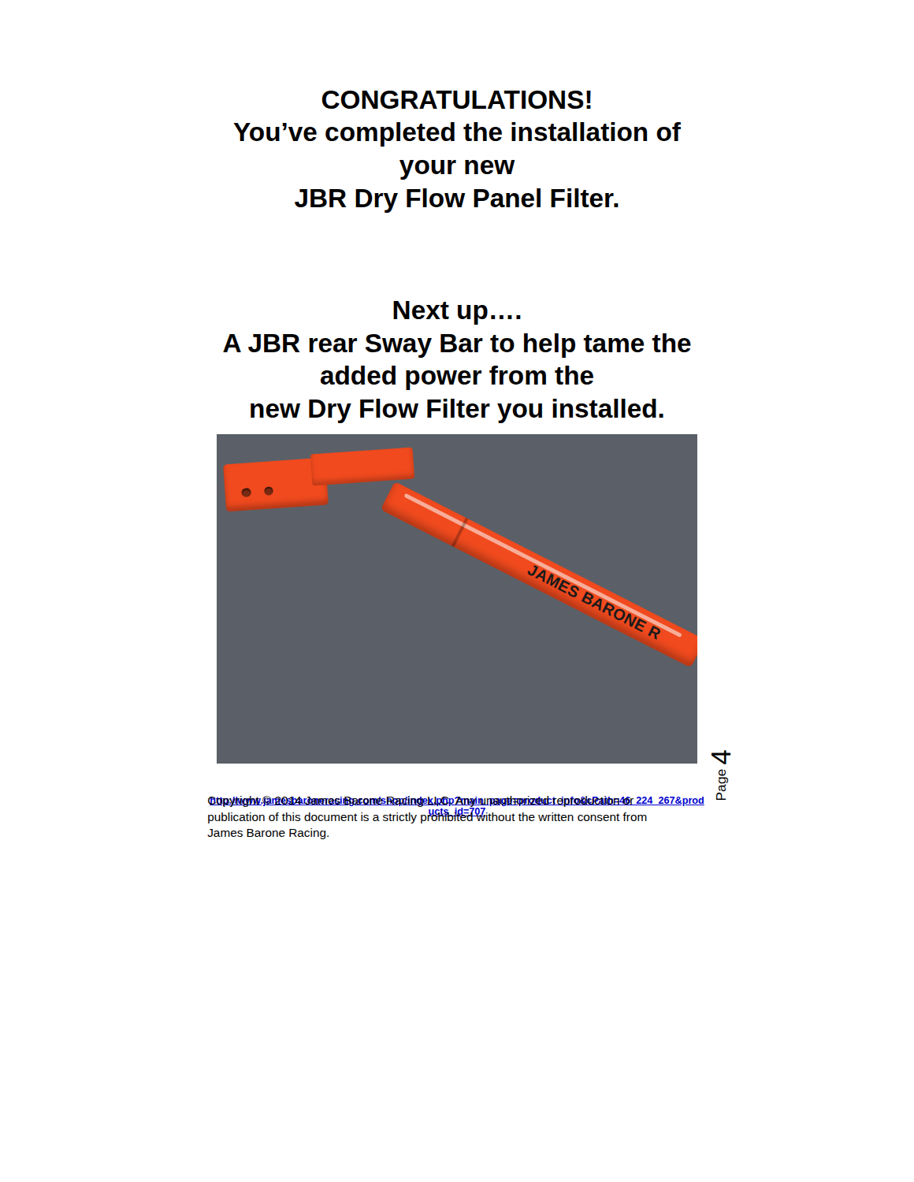CONGRATULATIONS!
You’ve completed the installation of your new
JBR Dry Flow Panel Filter.
Next up….
A JBR rear Sway Bar to help tame the added power from the
new Dry Flow Filter you installed.
JAMES BARONE R
http://www.jamesbaroneracing.com/shop/index.php?main_page=product_info&cPath=46_224_267&products_id=707
Page 4
Copyright © 2014 James Barone Racing LLC. Any unauthorized reproduction or publication of this document is a strictly prohibited without the written consent from James Barone Racing.